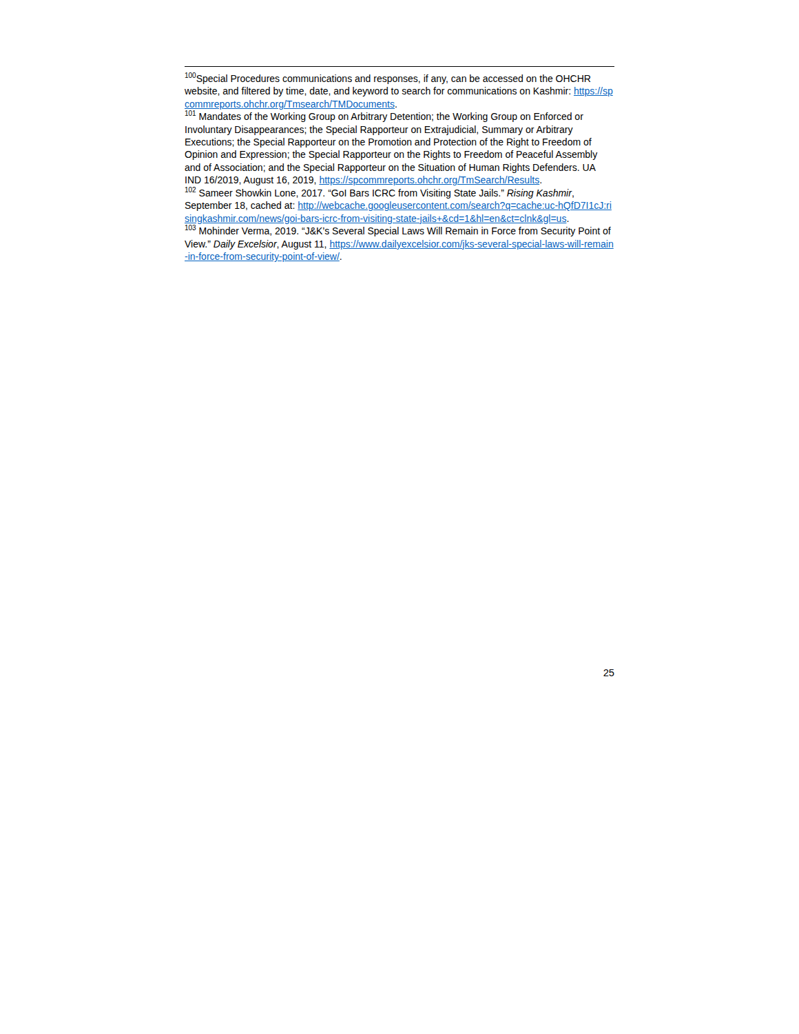100Special Procedures communications and responses, if any, can be accessed on the OHCHR website, and filtered by time, date, and keyword to search for communications on Kashmir: https://spcommreports.ohchr.org/Tmsearch/TMDocuments.
101 Mandates of the Working Group on Arbitrary Detention; the Working Group on Enforced or Involuntary Disappearances; the Special Rapporteur on Extrajudicial, Summary or Arbitrary Executions; the Special Rapporteur on the Promotion and Protection of the Right to Freedom of Opinion and Expression; the Special Rapporteur on the Rights to Freedom of Peaceful Assembly and of Association; and the Special Rapporteur on the Situation of Human Rights Defenders. UA IND 16/2019, August 16, 2019, https://spcommreports.ohchr.org/TmSearch/Results.
102 Sameer Showkin Lone, 2017. “GoI Bars ICRC from Visiting State Jails.” Rising Kashmir, September 18, cached at: http://webcache.googleusercontent.com/search?q=cache:uc-hQfD7I1cJ:risingkashmir.com/news/goi-bars-icrc-from-visiting-state-jails+&cd=1&hl=en&ct=clnk&gl=us.
103 Mohinder Verma, 2019. “J&K’s Several Special Laws Will Remain in Force from Security Point of View.” Daily Excelsior, August 11, https://www.dailyexcelsior.com/jks-several-special-laws-will-remain-in-force-from-security-point-of-view/.
25